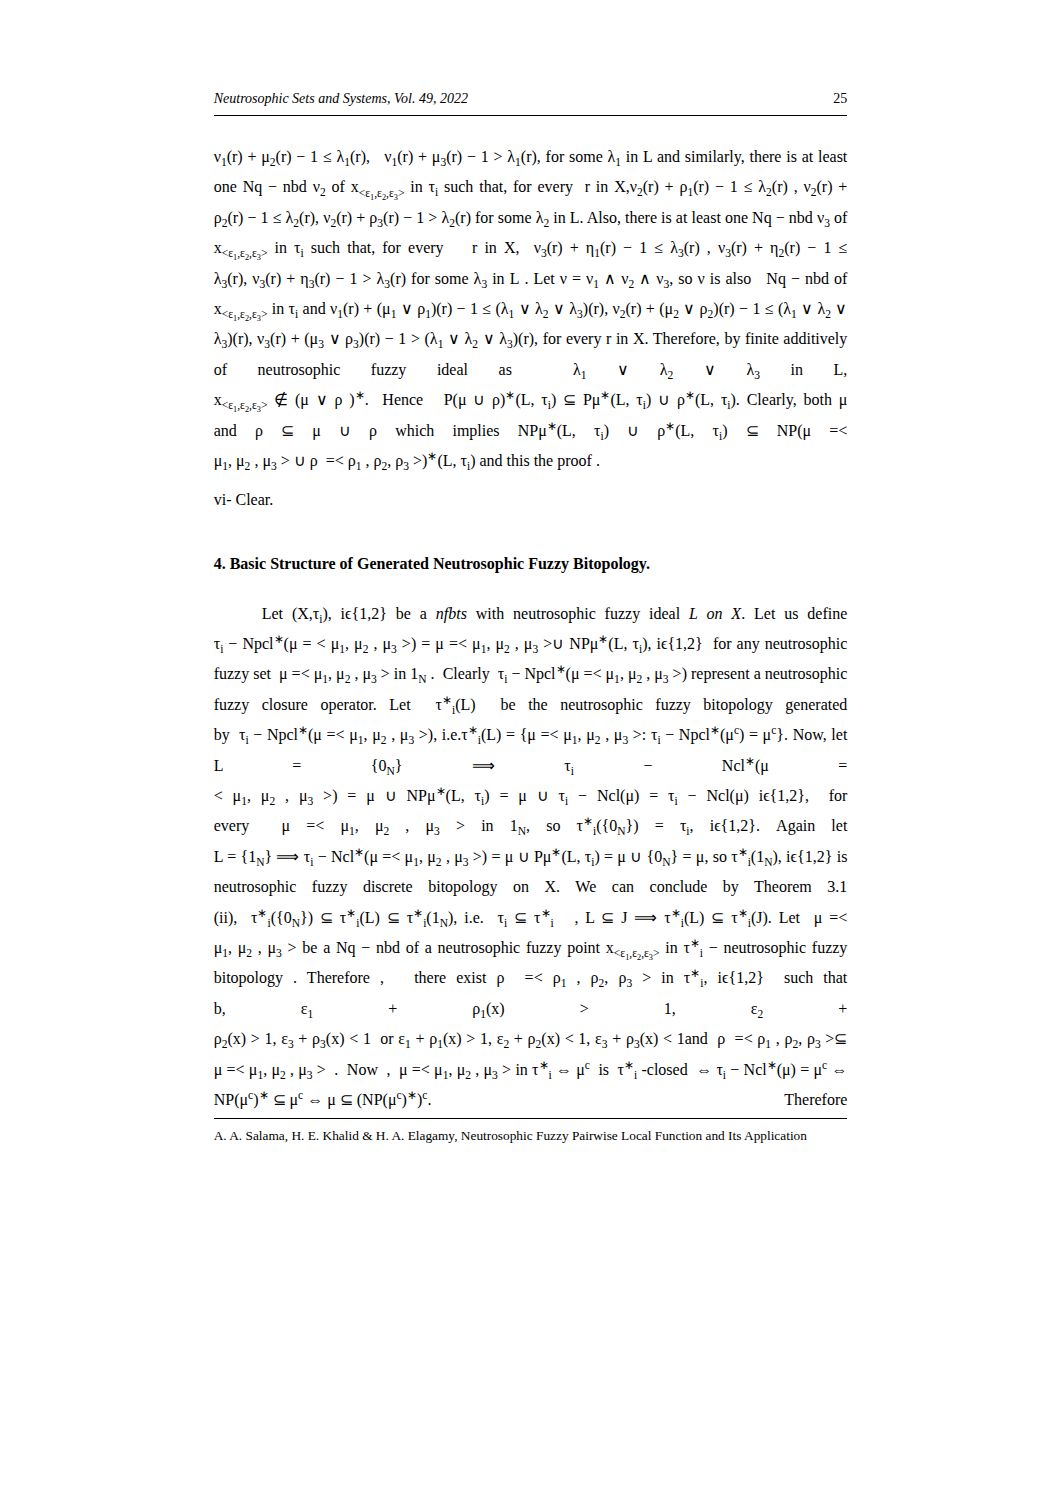Neutrosophic Sets and Systems, Vol. 49, 2022 25
ν1(r) + μ2(r) − 1 ≤ λ1(r), ν1(r) + μ3(r) − 1 > λ1(r), for some λ1 in L and similarly, there is at least one Nq − nbd ν2 of x<ε1,ε2,ε3> in τi such that, for every r in X,ν2(r) + ρ1(r) − 1 ≤ λ2(r) , ν2(r) + ρ2(r) − 1 ≤ λ2(r), ν2(r) + ρ3(r) − 1 > λ2(r) for some λ2 in L. Also, there is at least one Nq − nbd ν3 of x<ε1,ε2,ε3> in τi such that, for every r in X, ν3(r) + η1(r) − 1 ≤ λ3(r) , ν3(r) + η2(r) − 1 ≤ λ3(r), ν3(r) + η3(r) − 1 > λ3(r) for some λ3 in L . Let ν = ν1 ∧ ν2 ∧ ν3, so ν is also Nq − nbd of x<ε1,ε2,ε3> in τi and ν1(r) + (μ1 ∨ ρ1)(r) − 1 ≤ (λ1 ∨ λ2 ∨ λ3)(r), ν2(r) + (μ2 ∨ ρ2)(r) − 1 ≤ (λ1 ∨ λ2 ∨ λ3)(r), ν3(r) + (μ3 ∨ ρ3)(r) − 1 > (λ1 ∨ λ2 ∨ λ3)(r), for every r in X. Therefore, by finite additively of neutrosophic fuzzy ideal as λ1 ∨ λ2 ∨ λ3 in L, x<ε1,ε2,ε3> ∉ (μ ∨ ρ )∗. Hence P(μ ∪ ρ)∗(L, τi) ⊆ Pμ∗(L, τi) ∪ ρ∗(L, τi). Clearly, both μ and ρ ⊆ μ ∪ ρ which implies NPμ∗(L, τi) ∪ ρ∗(L, τi) ⊆ NP(μ =< μ1, μ2 , μ3 > ∪ ρ =< ρ1 , ρ2, ρ3 >)∗(L, τi) and this the proof .
vi- Clear.
4. Basic Structure of Generated Neutrosophic Fuzzy Bitopology.
Let (X,τi), iϵ{1,2} be a nfbts with neutrosophic fuzzy ideal L on X. Let us define τi − Npcl∗(μ = < μ1, μ2 , μ3 >) = μ =< μ1, μ2 , μ3 >∪ NPμ∗(L, τi), iϵ{1,2} for any neutrosophic fuzzy set μ =< μ1, μ2 , μ3 > in 1N . Clearly τi − Npcl∗(μ =< μ1, μ2 , μ3 >) represent a neutrosophic fuzzy closure operator. Let τ∗i(L) be the neutrosophic fuzzy bitopology generated by τi − Npcl∗(μ =< μ1, μ2 , μ3 >), i.e.τ∗i(L) = {μ =< μ1, μ2 , μ3 >: τi − Npcl∗(μc) = μc}. Now, let L = {0N} ⟹ τi − Ncl∗(μ = < μ1, μ2 , μ3 >) = μ ∪ NPμ∗(L, τi) = μ ∪ τi − Ncl(μ) = τi − Ncl(μ) iϵ{1,2}, for every μ =< μ1, μ2 , μ3 > in 1N, so τ∗i({0N}) = τi, iϵ{1,2}. Again let L = {1N} ⟹ τi − Ncl∗(μ =< μ1, μ2 , μ3 >) = μ ∪ Pμ∗(L, τi) = μ ∪ {0N} = μ, so τ∗i(1N), iϵ{1,2} is neutrosophic fuzzy discrete bitopology on X. We can conclude by Theorem 3.1 (ii), τ∗i({0N}) ⊆ τ∗i(L) ⊆ τ∗i(1N), i.e. τi ⊆ τ∗i , L ⊆ J ⟹ τ∗i(L) ⊆ τ∗i(J). Let μ =< μ1, μ2 , μ3 > be a Nq − nbd of a neutrosophic fuzzy point x<ε1,ε2,ε3> in τ∗i − neutrosophic fuzzy bitopology . Therefore , there exist ρ =< ρ1 , ρ2, ρ3 > in τ∗i, iϵ{1,2} such that b, ε1 + ρ1(x) > 1, ε2 + ρ2(x) > 1, ε3 + ρ3(x) < 1 or ε1 + ρ1(x) > 1, ε2 + ρ2(x) < 1, ε3 + ρ3(x) < 1and ρ =< ρ1 , ρ2, ρ3 >⊆ μ =< μ1, μ2 , μ3 > . Now , μ =< μ1, μ2 , μ3 > in τ∗i ⇔ μc is τ∗i -closed ⇔ τi − Ncl∗(μ) = μc ⇔ NP(μc)∗ ⊆ μc ⇔ μ ⊆ (NP(μc)∗)c. Therefore
A. A. Salama, H. E. Khalid & H. A. Elagamy, Neutrosophic Fuzzy Pairwise Local Function and Its Application